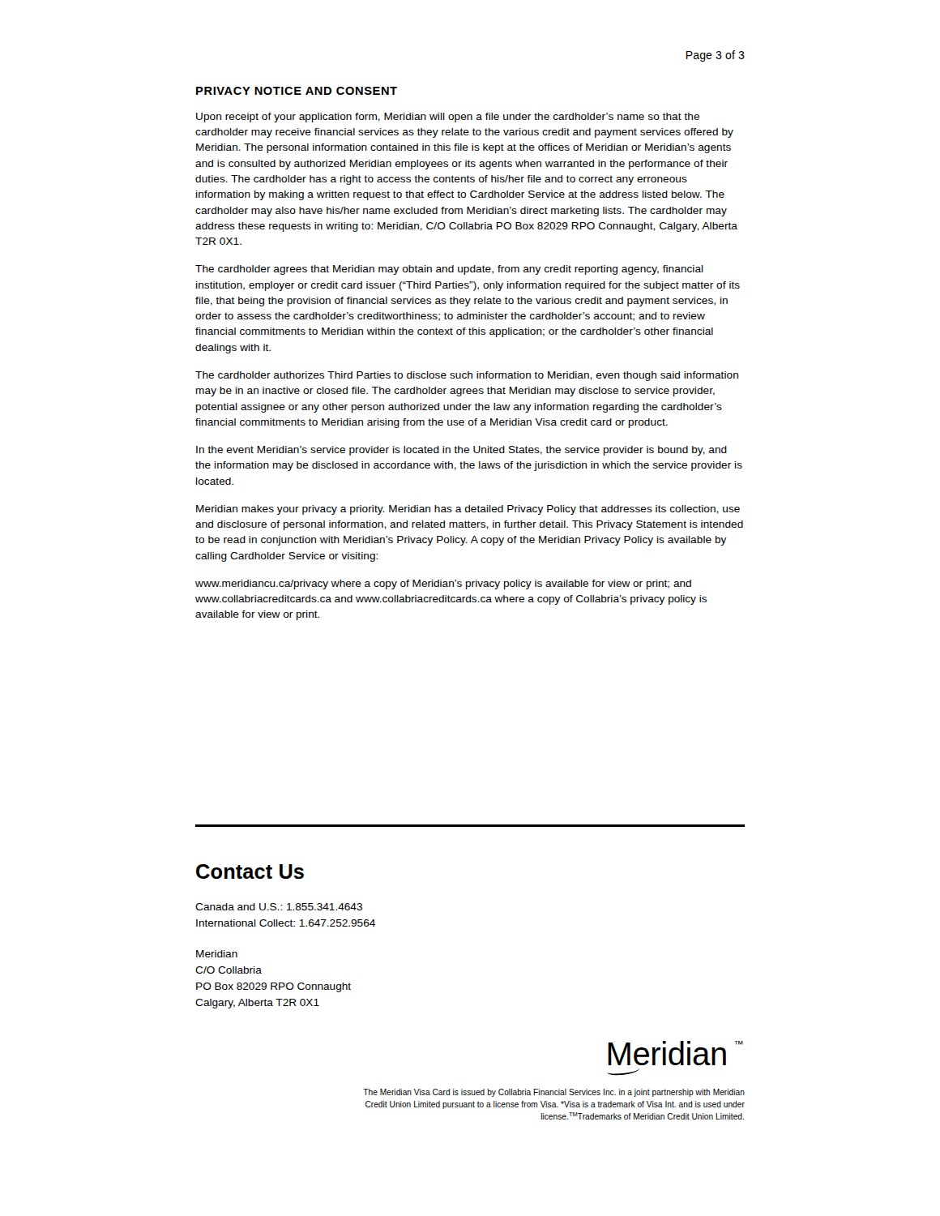Page 3 of 3
Privacy Notice and Consent
Upon receipt of your application form, Meridian will open a file under the cardholder’s name so that the cardholder may receive financial services as they relate to the various credit and payment services offered by Meridian. The personal information contained in this file is kept at the offices of Meridian or Meridian’s agents and is consulted by authorized Meridian employees or its agents when warranted in the performance of their duties. The cardholder has a right to access the contents of his/her file and to correct any erroneous information by making a written request to that effect to Cardholder Service at the address listed below. The cardholder may also have his/her name excluded from Meridian’s direct marketing lists. The cardholder may address these requests in writing to: Meridian, C/O Collabria PO Box 82029 RPO Connaught, Calgary, Alberta T2R 0X1.
The cardholder agrees that Meridian may obtain and update, from any credit reporting agency, financial institution, employer or credit card issuer (“Third Parties”), only information required for the subject matter of its file, that being the provision of financial services as they relate to the various credit and payment services, in order to assess the cardholder’s creditworthiness; to administer the cardholder’s account; and to review financial commitments to Meridian within the context of this application; or the cardholder’s other financial dealings with it.
The cardholder authorizes Third Parties to disclose such information to Meridian, even though said information may be in an inactive or closed file. The cardholder agrees that Meridian may disclose to service provider, potential assignee or any other person authorized under the law any information regarding the cardholder’s financial commitments to Meridian arising from the use of a Meridian Visa credit card or product.
In the event Meridian’s service provider is located in the United States, the service provider is bound by, and the information may be disclosed in accordance with, the laws of the jurisdiction in which the service provider is located.
Meridian makes your privacy a priority. Meridian has a detailed Privacy Policy that addresses its collection, use and disclosure of personal information, and related matters, in further detail. This Privacy Statement is intended to be read in conjunction with Meridian’s Privacy Policy. A copy of the Meridian Privacy Policy is available by calling Cardholder Service or visiting:
www.meridiancu.ca/privacy where a copy of Meridian’s privacy policy is available for view or print; and
www.collabriacreditcards.ca and www.collabriacreditcards.ca where a copy of Collabria’s privacy policy is available for view or print.
Contact Us
Canada and U.S.: 1.855.341.4643
International Collect: 1.647.252.9564
Meridian
C/O Collabria
PO Box 82029 RPO Connaught
Calgary, Alberta T2R 0X1
Meridian™
The Meridian Visa Card is issued by Collabria Financial Services Inc. in a joint partnership with Meridian
Credit Union Limited pursuant to a license from Visa. *Visa is a trademark of Visa Int. and is used under
license.TMTrademarks of Meridian Credit Union Limited.